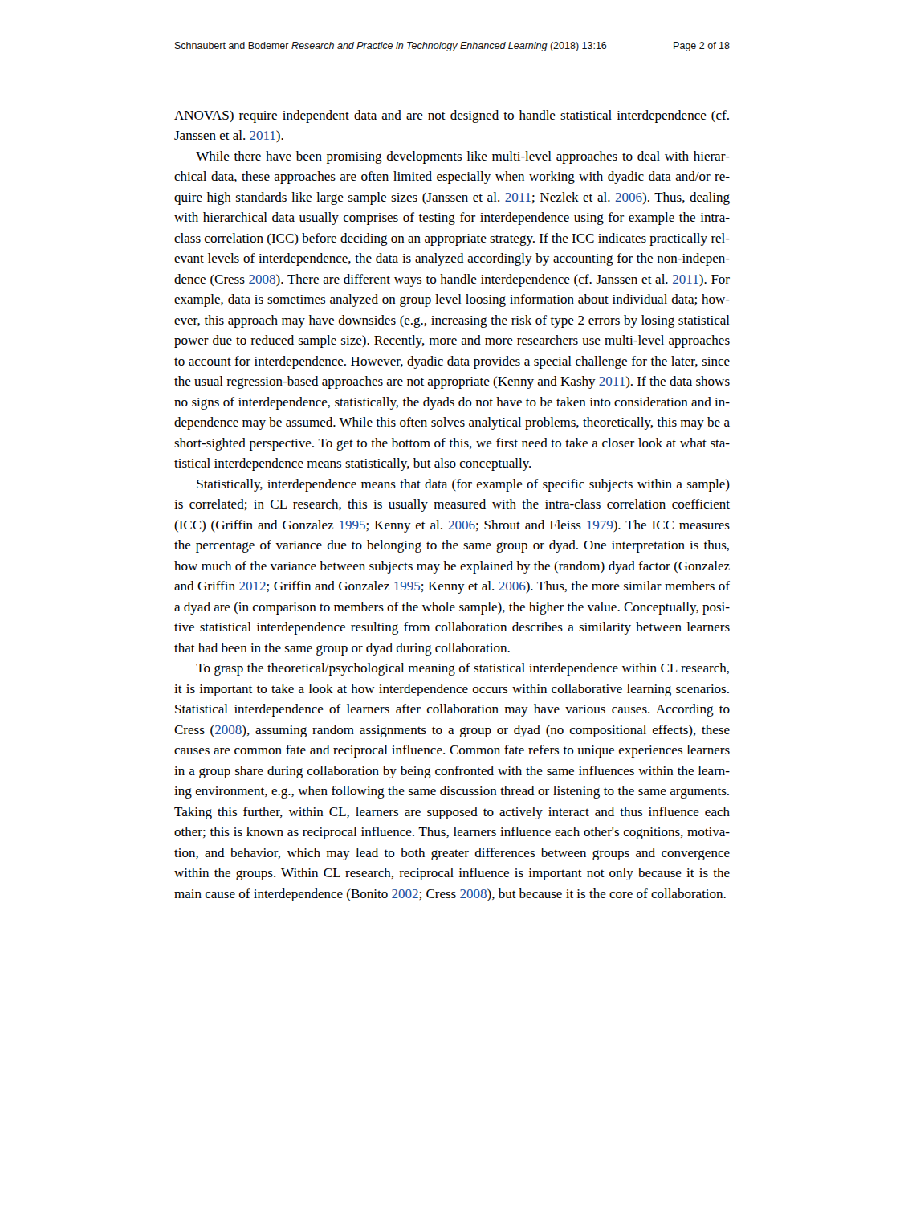Schnaubert and Bodemer Research and Practice in Technology Enhanced Learning (2018) 13:16
Page 2 of 18
ANOVAS) require independent data and are not designed to handle statistical interdependence (cf. Janssen et al. 2011).
While there have been promising developments like multi-level approaches to deal with hierarchical data, these approaches are often limited especially when working with dyadic data and/or require high standards like large sample sizes (Janssen et al. 2011; Nezlek et al. 2006). Thus, dealing with hierarchical data usually comprises of testing for interdependence using for example the intra-class correlation (ICC) before deciding on an appropriate strategy. If the ICC indicates practically relevant levels of interdependence, the data is analyzed accordingly by accounting for the non-independence (Cress 2008). There are different ways to handle interdependence (cf. Janssen et al. 2011). For example, data is sometimes analyzed on group level loosing information about individual data; however, this approach may have downsides (e.g., increasing the risk of type 2 errors by losing statistical power due to reduced sample size). Recently, more and more researchers use multi-level approaches to account for interdependence. However, dyadic data provides a special challenge for the later, since the usual regression-based approaches are not appropriate (Kenny and Kashy 2011). If the data shows no signs of interdependence, statistically, the dyads do not have to be taken into consideration and independence may be assumed. While this often solves analytical problems, theoretically, this may be a short-sighted perspective. To get to the bottom of this, we first need to take a closer look at what statistical interdependence means statistically, but also conceptually.
Statistically, interdependence means that data (for example of specific subjects within a sample) is correlated; in CL research, this is usually measured with the intra-class correlation coefficient (ICC) (Griffin and Gonzalez 1995; Kenny et al. 2006; Shrout and Fleiss 1979). The ICC measures the percentage of variance due to belonging to the same group or dyad. One interpretation is thus, how much of the variance between subjects may be explained by the (random) dyad factor (Gonzalez and Griffin 2012; Griffin and Gonzalez 1995; Kenny et al. 2006). Thus, the more similar members of a dyad are (in comparison to members of the whole sample), the higher the value. Conceptually, positive statistical interdependence resulting from collaboration describes a similarity between learners that had been in the same group or dyad during collaboration.
To grasp the theoretical/psychological meaning of statistical interdependence within CL research, it is important to take a look at how interdependence occurs within collaborative learning scenarios. Statistical interdependence of learners after collaboration may have various causes. According to Cress (2008), assuming random assignments to a group or dyad (no compositional effects), these causes are common fate and reciprocal influence. Common fate refers to unique experiences learners in a group share during collaboration by being confronted with the same influences within the learning environment, e.g., when following the same discussion thread or listening to the same arguments. Taking this further, within CL, learners are supposed to actively interact and thus influence each other; this is known as reciprocal influence. Thus, learners influence each other's cognitions, motivation, and behavior, which may lead to both greater differences between groups and convergence within the groups. Within CL research, reciprocal influence is important not only because it is the main cause of interdependence (Bonito 2002; Cress 2008), but because it is the core of collaboration.